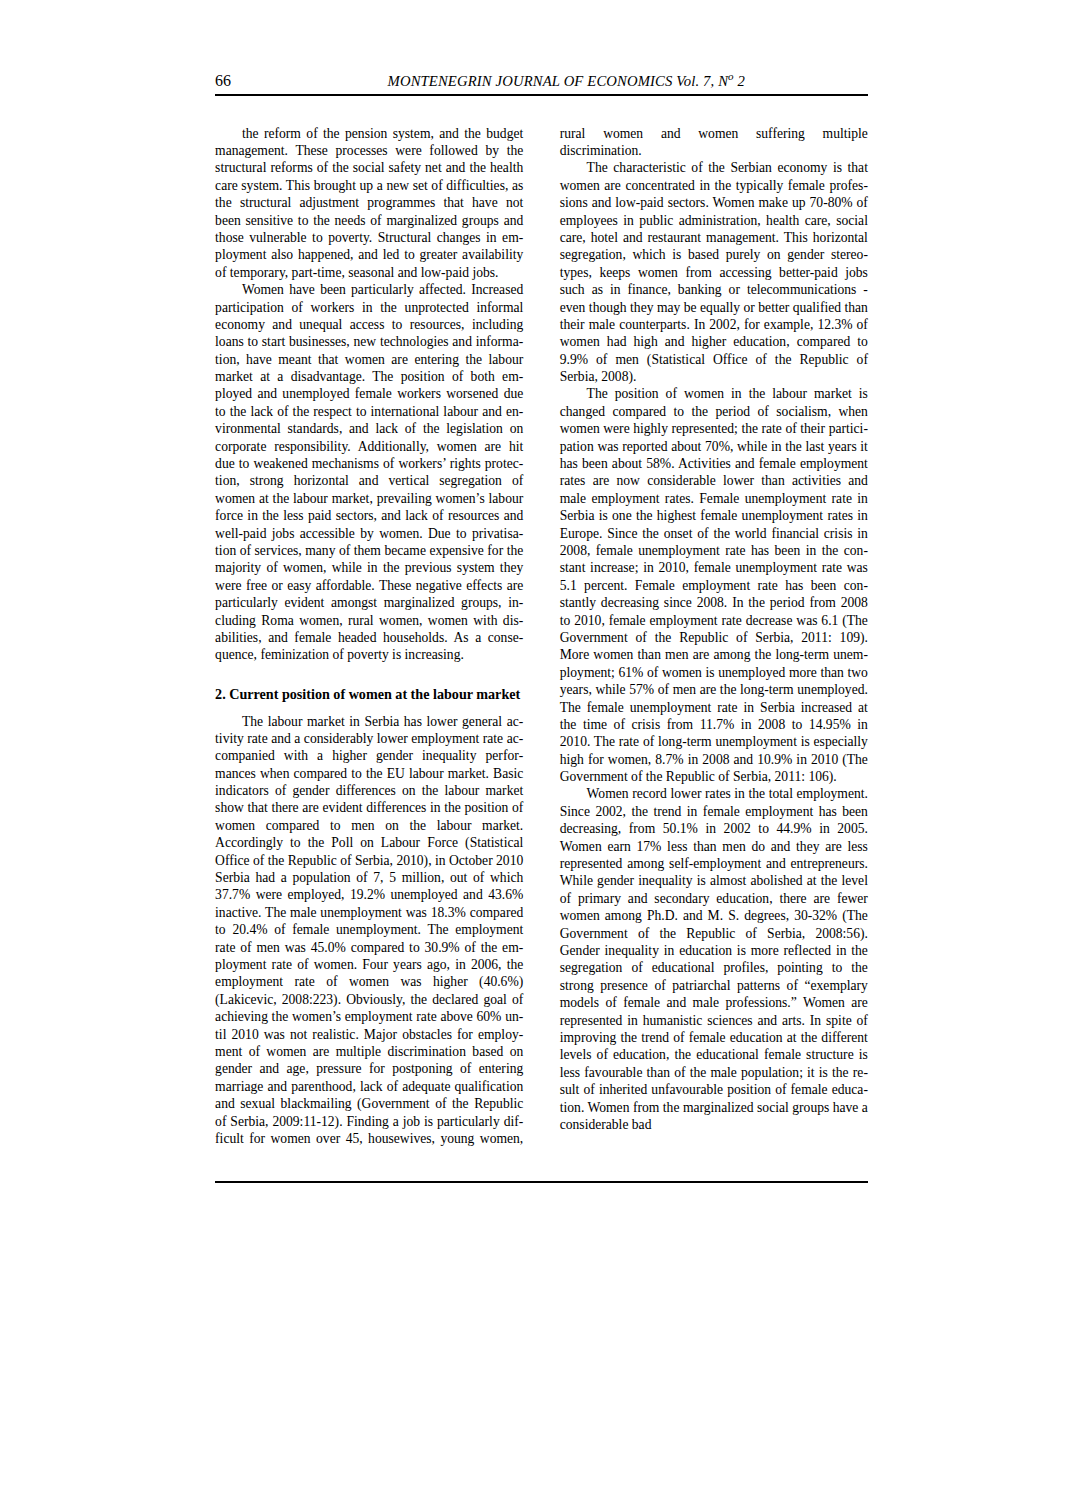66 MONTENEGRIN JOURNAL OF ECONOMICS Vol. 7, No 2
the reform of the pension system, and the budget management. These processes were followed by the structural reforms of the social safety net and the health care system. This brought up a new set of difficulties, as the structural adjustment programmes that have not been sensitive to the needs of marginalized groups and those vulnerable to poverty. Structural changes in employment also happened, and led to greater availability of temporary, part-time, seasonal and low-paid jobs.
Women have been particularly affected. Increased participation of workers in the unprotected informal economy and unequal access to resources, including loans to start businesses, new technologies and information, have meant that women are entering the labour market at a disadvantage. The position of both employed and unemployed female workers worsened due to the lack of the respect to international labour and environmental standards, and lack of the legislation on corporate responsibility. Additionally, women are hit due to weakened mechanisms of workers’ rights protection, strong horizontal and vertical segregation of women at the labour market, prevailing women’s labour force in the less paid sectors, and lack of resources and well-paid jobs accessible by women. Due to privatisation of services, many of them became expensive for the majority of women, while in the previous system they were free or easy affordable. These negative effects are particularly evident amongst marginalized groups, including Roma women, rural women, women with disabilities, and female headed households. As a consequence, feminization of poverty is increasing.
2. Current position of women at the labour market
The labour market in Serbia has lower general activity rate and a considerably lower employment rate accompanied with a higher gender inequality performances when compared to the EU labour market. Basic indicators of gender differences on the labour market show that there are evident differences in the position of women compared to men on the labour market. Accordingly to the Poll on Labour Force (Statistical Office of the Republic of Serbia, 2010), in October 2010 Serbia had a population of 7, 5 million, out of which 37.7% were employed, 19.2% unemployed and 43.6% inactive. The male unemployment was 18.3% compared to 20.4% of female unemployment. The employment rate of men was 45.0% compared to 30.9% of the employment rate of women. Four years ago, in 2006, the employment rate of women was higher (40.6%) (Lakicevic, 2008:223). Obviously, the declared goal of achieving the women’s employment rate above 60% until 2010 was not realistic. Major obstacles for employment of women are multiple discrimination based on gender and age, pressure for postponing of entering marriage and parenthood, lack of adequate qualification and sexual blackmailing (Government of the Republic of Serbia, 2009:11-12). Finding a job is particularly difficult for women over 45, housewives, young women, rural women and women suffering multiple discrimination.
The characteristic of the Serbian economy is that women are concentrated in the typically female professions and low-paid sectors. Women make up 70-80% of employees in public administration, health care, social care, hotel and restaurant management. This horizontal segregation, which is based purely on gender stereotypes, keeps women from accessing better-paid jobs such as in finance, banking or telecommunications - even though they may be equally or better qualified than their male counterparts. In 2002, for example, 12.3% of women had high and higher education, compared to 9.9% of men (Statistical Office of the Republic of Serbia, 2008).
The position of women in the labour market is changed compared to the period of socialism, when women were highly represented; the rate of their participation was reported about 70%, while in the last years it has been about 58%. Activities and female employment rates are now considerable lower than activities and male employment rates. Female unemployment rate in Serbia is one the highest female unemployment rates in Europe. Since the onset of the world financial crisis in 2008, female unemployment rate has been in the constant increase; in 2010, female unemployment rate was 5.1 percent. Female employment rate has been constantly decreasing since 2008. In the period from 2008 to 2010, female employment rate decrease was 6.1 (The Government of the Republic of Serbia, 2011: 109). More women than men are among the long-term unemployment; 61% of women is unemployed more than two years, while 57% of men are the long-term unemployed. The female unemployment rate in Serbia increased at the time of crisis from 11.7% in 2008 to 14.95% in 2010. The rate of long-term unemployment is especially high for women, 8.7% in 2008 and 10.9% in 2010 (The Government of the Republic of Serbia, 2011: 106).
Women record lower rates in the total employment. Since 2002, the trend in female employment has been decreasing, from 50.1% in 2002 to 44.9% in 2005. Women earn 17% less than men do and they are less represented among self-employment and entrepreneurs. While gender inequality is almost abolished at the level of primary and secondary education, there are fewer women among Ph.D. and M. S. degrees, 30-32% (The Government of the Republic of Serbia, 2008:56). Gender inequality in education is more reflected in the segregation of educational profiles, pointing to the strong presence of patriarchal patterns of “exemplary models of female and male professions.” Women are represented in humanistic sciences and arts. In spite of improving the trend of female education at the different levels of education, the educational female structure is less favourable than of the male population; it is the result of inherited unfavourable position of female education. Women from the marginalized social groups have a considerable bad